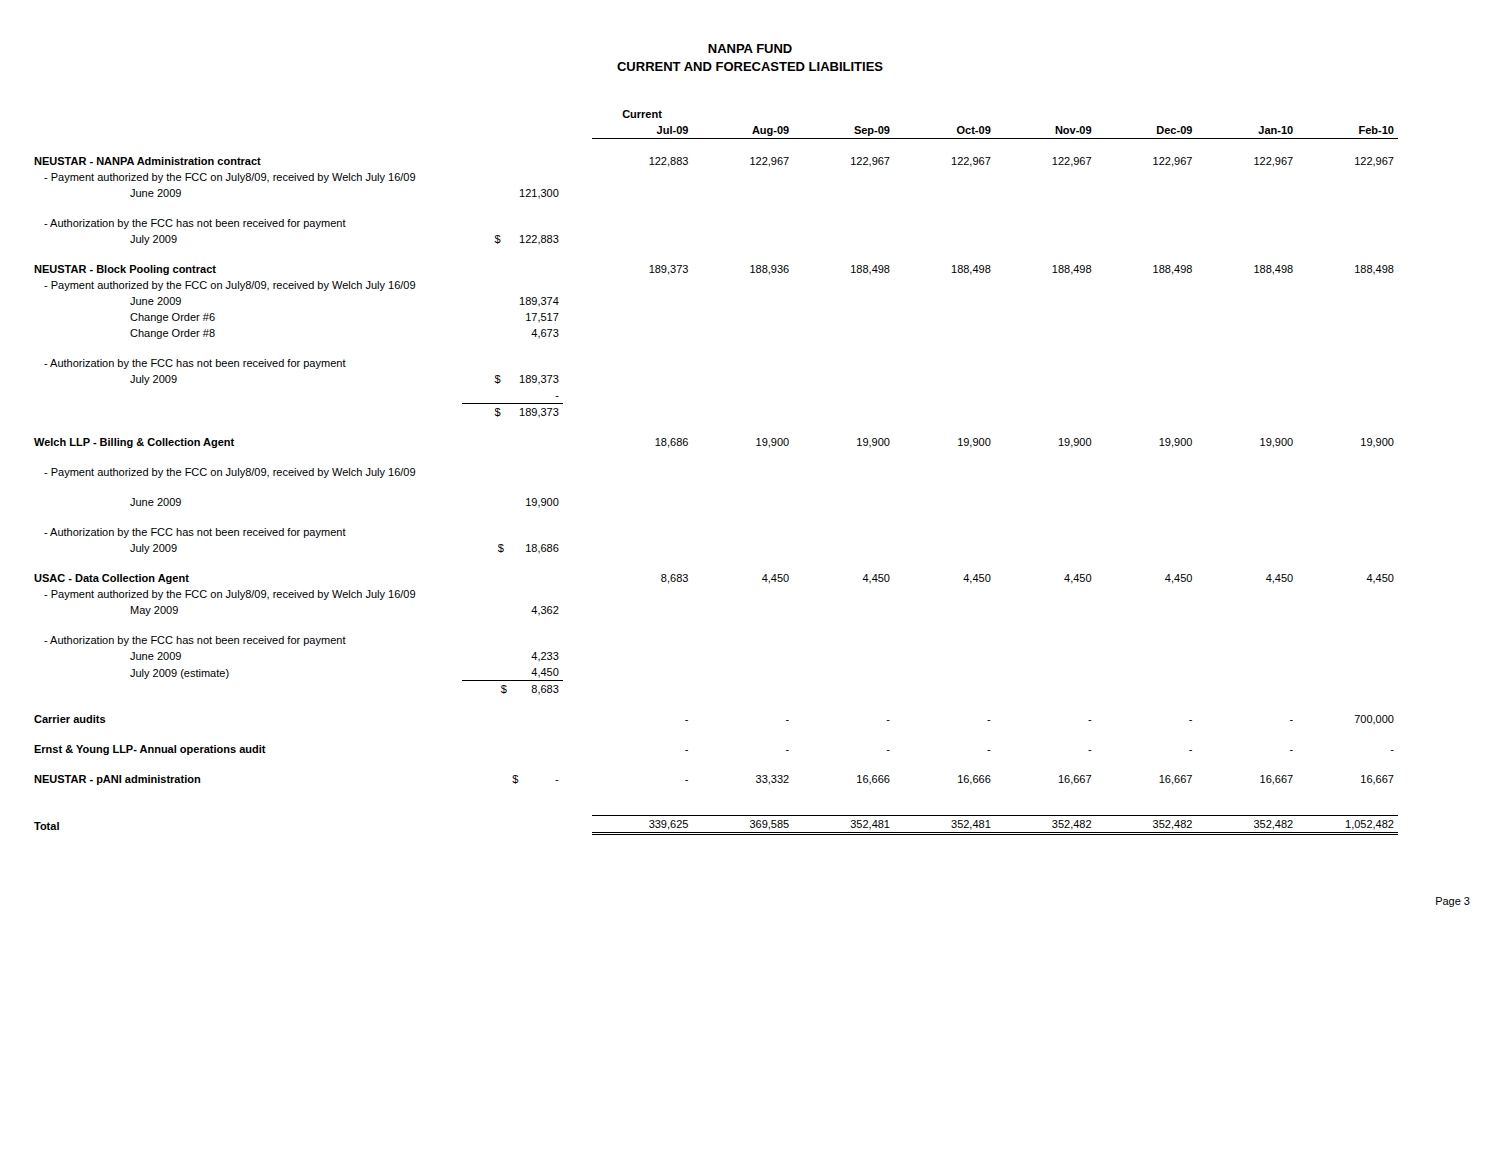NANPA FUND
CURRENT AND FORECASTED LIABILITIES
| | | | Current | |
| | | | Jul-09 | Aug-09 | Sep-09 | Oct-09 | Nov-09 | Dec-09 | Jan-10 | Feb-10 |
| NEUSTAR - NANPA Administration contract | | | 122,883 | 122,967 | 122,967 | 122,967 | 122,967 | 122,967 | 122,967 | 122,967 |
| - Payment authorized by the FCC on July8/09, received by Welch July 16/09 | | | |
| June 2009 | 121,300 | | |
| - Authorization by the FCC has not been received for payment | | | |
| July 2009 | $ 122,883 | | |
| NEUSTAR - Block Pooling contract | | | 189,373 | 188,936 | 188,498 | 188,498 | 188,498 | 188,498 | 188,498 | 188,498 |
| - Payment authorized by the FCC on July8/09, received by Welch July 16/09 | | | |
| June 2009 | 189,374 | | |
| Change Order #6 | 17,517 | | |
| Change Order #8 | 4,673 | | |
| - Authorization by the FCC has not been received for payment | | | |
| July 2009 | $ 189,373 | | |
| | - | | |
| | $ 189,373 | | |
| Welch LLP - Billing & Collection Agent | | | 18,686 | 19,900 | 19,900 | 19,900 | 19,900 | 19,900 | 19,900 | 19,900 |
| - Payment authorized by the FCC on July8/09, received by Welch July 16/09 | | | |
| June 2009 | 19,900 | | |
| - Authorization by the FCC has not been received for payment | | | |
| July 2009 | $ 18,686 | | |
| USAC - Data Collection Agent | | | 8,683 | 4,450 | 4,450 | 4,450 | 4,450 | 4,450 | 4,450 | 4,450 |
| - Payment authorized by the FCC on July8/09, received by Welch July 16/09 | | | |
| May 2009 | 4,362 | | |
| - Authorization by the FCC has not been received for payment | | | |
| June 2009 | 4,233 | | |
| July 2009 (estimate) | 4,450 | | |
| | $ 8,683 | | |
| Carrier audits | | | - | - | - | - | - | - | - | 700,000 |
| Ernst & Young LLP- Annual operations audit | | | - | - | - | - | - | - | - | - |
| NEUSTAR - pANI administration | $ - | | - | 33,332 | 16,666 | 16,666 | 16,667 | 16,667 | 16,667 | 16,667 |
| Total | | | 339,625 | 369,585 | 352,481 | 352,481 | 352,482 | 352,482 | 352,482 | 1,052,482 |
Page 3